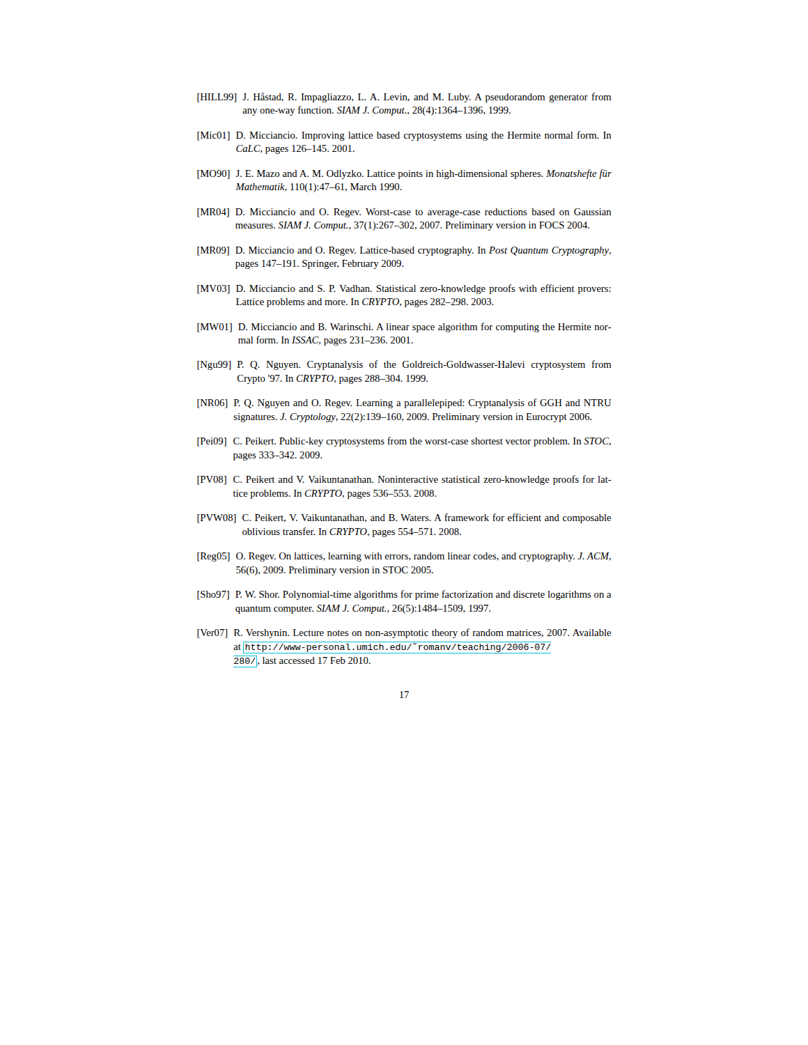[HILL99]
J. Håstad, R. Impagliazzo, L. A. Levin, and M. Luby. A pseudorandom generator from any one-way function. SIAM J. Comput., 28(4):1364–1396, 1999.
[Mic01]
D. Micciancio. Improving lattice based cryptosystems using the Hermite normal form. In CaLC, pages 126–145. 2001.
[MO90]
J. E. Mazo and A. M. Odlyzko. Lattice points in high-dimensional spheres. Monatshefte für Mathematik, 110(1):47–61, March 1990.
[MR04]
D. Micciancio and O. Regev. Worst-case to average-case reductions based on Gaussian measures. SIAM J. Comput., 37(1):267–302, 2007. Preliminary version in FOCS 2004.
[MR09]
D. Micciancio and O. Regev. Lattice-based cryptography. In Post Quantum Cryptography, pages 147–191. Springer, February 2009.
[MV03]
D. Micciancio and S. P. Vadhan. Statistical zero-knowledge proofs with efficient provers: Lattice problems and more. In CRYPTO, pages 282–298. 2003.
[MW01]
D. Micciancio and B. Warinschi. A linear space algorithm for computing the Hermite normal form. In ISSAC, pages 231–236. 2001.
[Ngu99]
P. Q. Nguyen. Cryptanalysis of the Goldreich-Goldwasser-Halevi cryptosystem from Crypto '97. In CRYPTO, pages 288–304. 1999.
[NR06]
P. Q. Nguyen and O. Regev. Learning a parallelepiped: Cryptanalysis of GGH and NTRU signatures. J. Cryptology, 22(2):139–160, 2009. Preliminary version in Eurocrypt 2006.
[Pei09]
C. Peikert. Public-key cryptosystems from the worst-case shortest vector problem. In STOC, pages 333–342. 2009.
[PV08]
C. Peikert and V. Vaikuntanathan. Noninteractive statistical zero-knowledge proofs for lattice problems. In CRYPTO, pages 536–553. 2008.
[PVW08]
C. Peikert, V. Vaikuntanathan, and B. Waters. A framework for efficient and composable oblivious transfer. In CRYPTO, pages 554–571. 2008.
[Reg05]
O. Regev. On lattices, learning with errors, random linear codes, and cryptography. J. ACM, 56(6), 2009. Preliminary version in STOC 2005.
[Sho97]
P. W. Shor. Polynomial-time algorithms for prime factorization and discrete logarithms on a quantum computer. SIAM J. Comput., 26(5):1484–1509, 1997.
[Ver07]
R. Vershynin. Lecture notes on non-asymptotic theory of random matrices, 2007. Available at http://www-personal.umich.edu/˜romanv/teaching/2006-07/
280/, last accessed 17 Feb 2010.
17